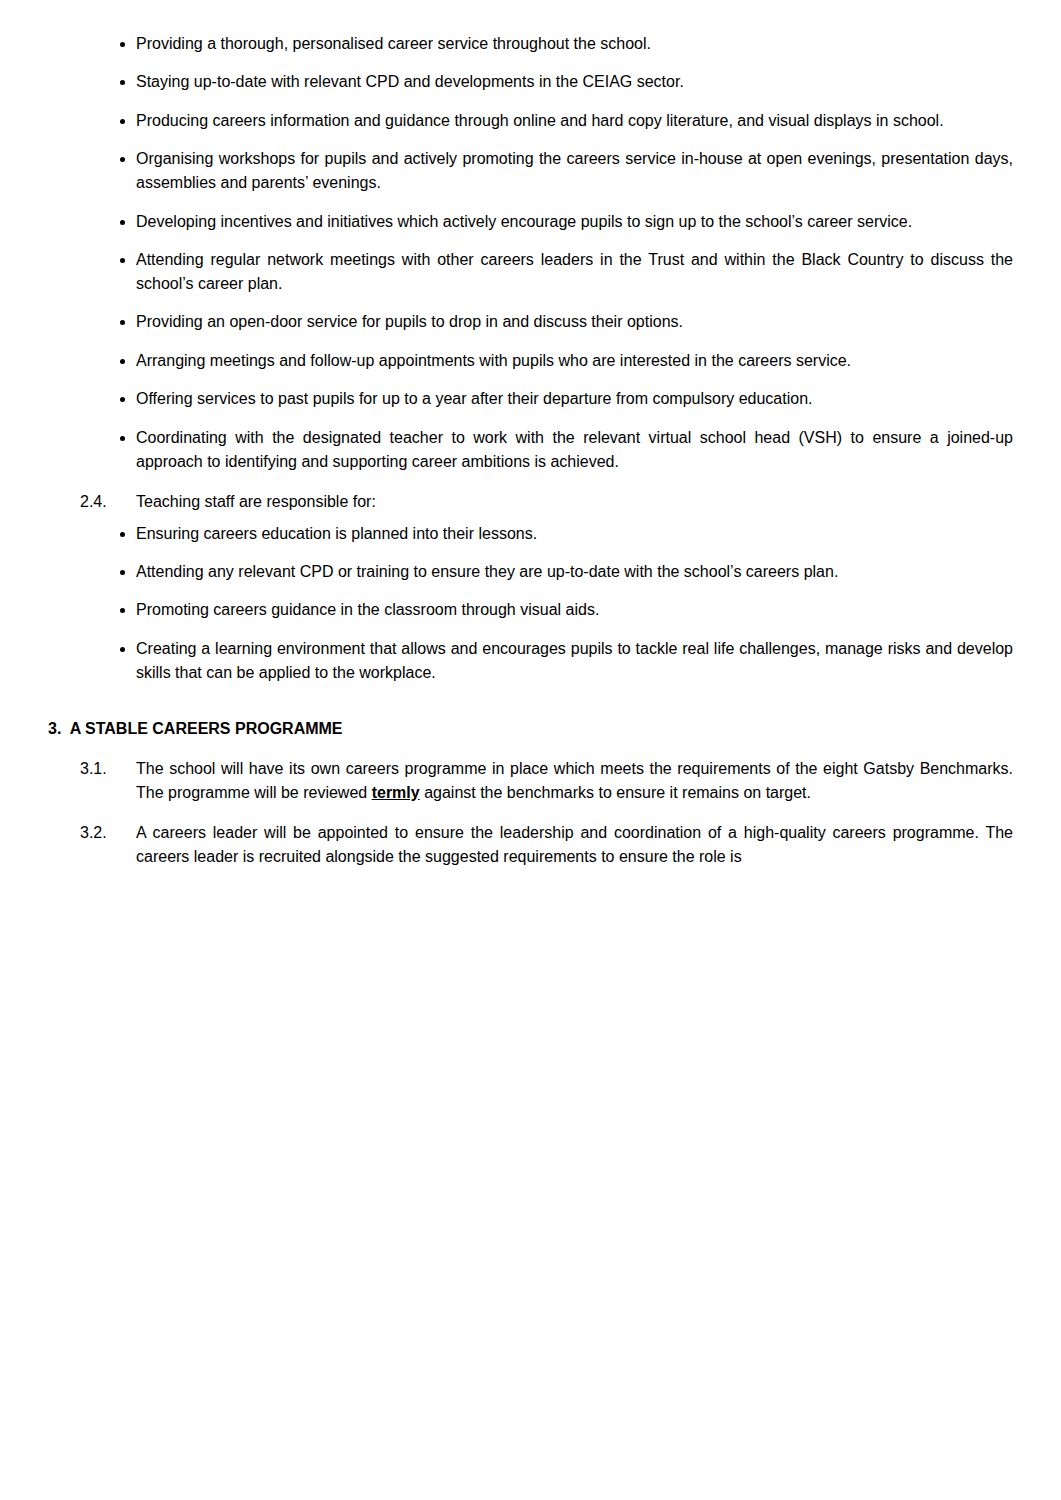Providing a thorough, personalised career service throughout the school.
Staying up-to-date with relevant CPD and developments in the CEIAG sector.
Producing careers information and guidance through online and hard copy literature, and visual displays in school.
Organising workshops for pupils and actively promoting the careers service in-house at open evenings, presentation days, assemblies and parents’ evenings.
Developing incentives and initiatives which actively encourage pupils to sign up to the school’s career service.
Attending regular network meetings with other careers leaders in the Trust and within the Black Country to discuss the school’s career plan.
Providing an open-door service for pupils to drop in and discuss their options.
Arranging meetings and follow-up appointments with pupils who are interested in the careers service.
Offering services to past pupils for up to a year after their departure from compulsory education.
Coordinating with the designated teacher to work with the relevant virtual school head (VSH) to ensure a joined-up approach to identifying and supporting career ambitions is achieved.
2.4. Teaching staff are responsible for:
Ensuring careers education is planned into their lessons.
Attending any relevant CPD or training to ensure they are up-to-date with the school’s careers plan.
Promoting careers guidance in the classroom through visual aids.
Creating a learning environment that allows and encourages pupils to tackle real life challenges, manage risks and develop skills that can be applied to the workplace.
3. A STABLE CAREERS PROGRAMME
3.1. The school will have its own careers programme in place which meets the requirements of the eight Gatsby Benchmarks. The programme will be reviewed termly against the benchmarks to ensure it remains on target.
3.2. A careers leader will be appointed to ensure the leadership and coordination of a high-quality careers programme. The careers leader is recruited alongside the suggested requirements to ensure the role is